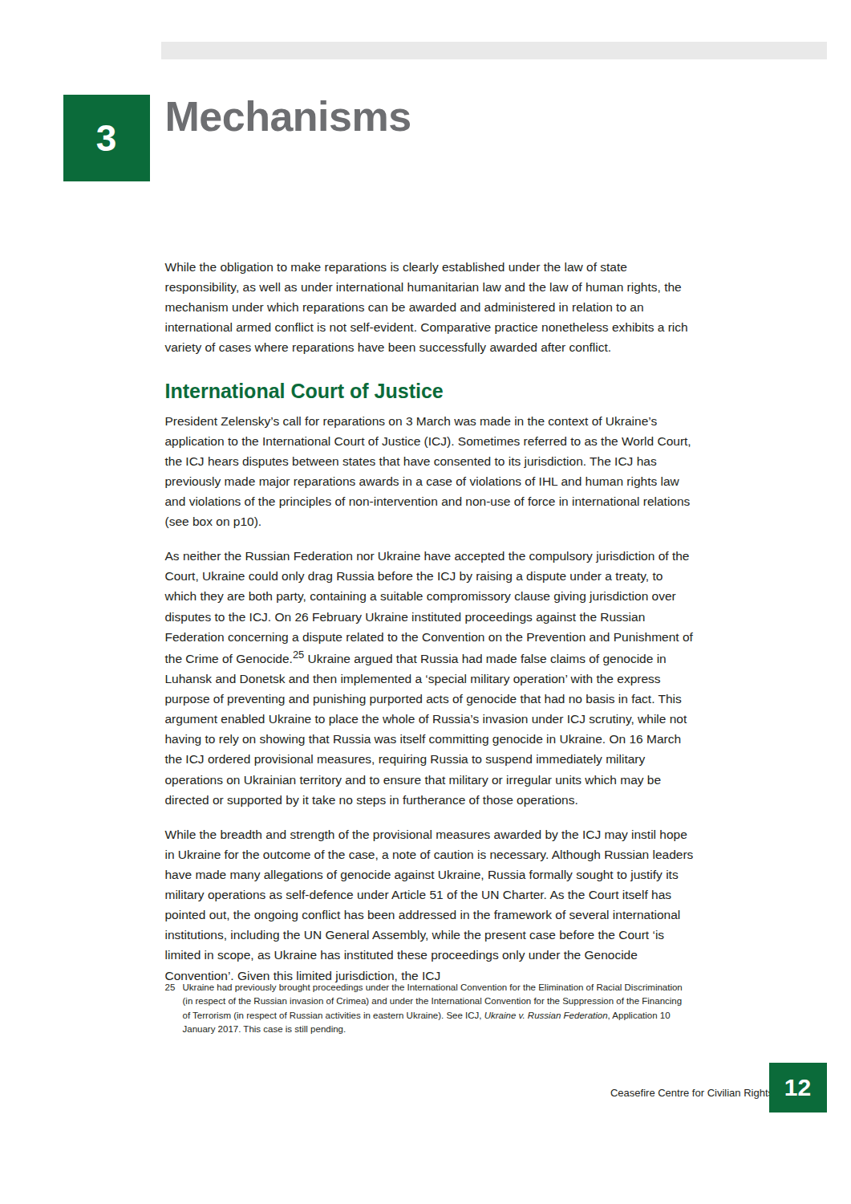3
Mechanisms
While the obligation to make reparations is clearly established under the law of state responsibility, as well as under international humanitarian law and the law of human rights, the mechanism under which reparations can be awarded and administered in relation to an international armed conflict is not self-evident. Comparative practice nonetheless exhibits a rich variety of cases where reparations have been successfully awarded after conflict.
International Court of Justice
President Zelensky’s call for reparations on 3 March was made in the context of Ukraine’s application to the International Court of Justice (ICJ). Sometimes referred to as the World Court, the ICJ hears disputes between states that have consented to its jurisdiction. The ICJ has previously made major reparations awards in a case of violations of IHL and human rights law and violations of the principles of non-intervention and non-use of force in international relations (see box on p10).
As neither the Russian Federation nor Ukraine have accepted the compulsory jurisdiction of the Court, Ukraine could only drag Russia before the ICJ by raising a dispute under a treaty, to which they are both party, containing a suitable compromissory clause giving jurisdiction over disputes to the ICJ. On 26 February Ukraine instituted proceedings against the Russian Federation concerning a dispute related to the Convention on the Prevention and Punishment of the Crime of Genocide.25 Ukraine argued that Russia had made false claims of genocide in Luhansk and Donetsk and then implemented a ‘special military operation’ with the express purpose of preventing and punishing purported acts of genocide that had no basis in fact. This argument enabled Ukraine to place the whole of Russia’s invasion under ICJ scrutiny, while not having to rely on showing that Russia was itself committing genocide in Ukraine. On 16 March the ICJ ordered provisional measures, requiring Russia to suspend immediately military operations on Ukrainian territory and to ensure that military or irregular units which may be directed or supported by it take no steps in furtherance of those operations.
While the breadth and strength of the provisional measures awarded by the ICJ may instil hope in Ukraine for the outcome of the case, a note of caution is necessary. Although Russian leaders have made many allegations of genocide against Ukraine, Russia formally sought to justify its military operations as self-defence under Article 51 of the UN Charter. As the Court itself has pointed out, the ongoing conflict has been addressed in the framework of several international institutions, including the UN General Assembly, while the present case before the Court ‘is limited in scope, as Ukraine has instituted these proceedings only under the Genocide Convention’. Given this limited jurisdiction, the ICJ
25 Ukraine had previously brought proceedings under the International Convention for the Elimination of Racial Discrimination (in respect of the Russian invasion of Crimea) and under the International Convention for the Suppression of the Financing of Terrorism (in respect of Russian activities in eastern Ukraine). See ICJ, Ukraine v. Russian Federation, Application 10 January 2017. This case is still pending.
Ceasefire Centre for Civilian Rights | Report
12